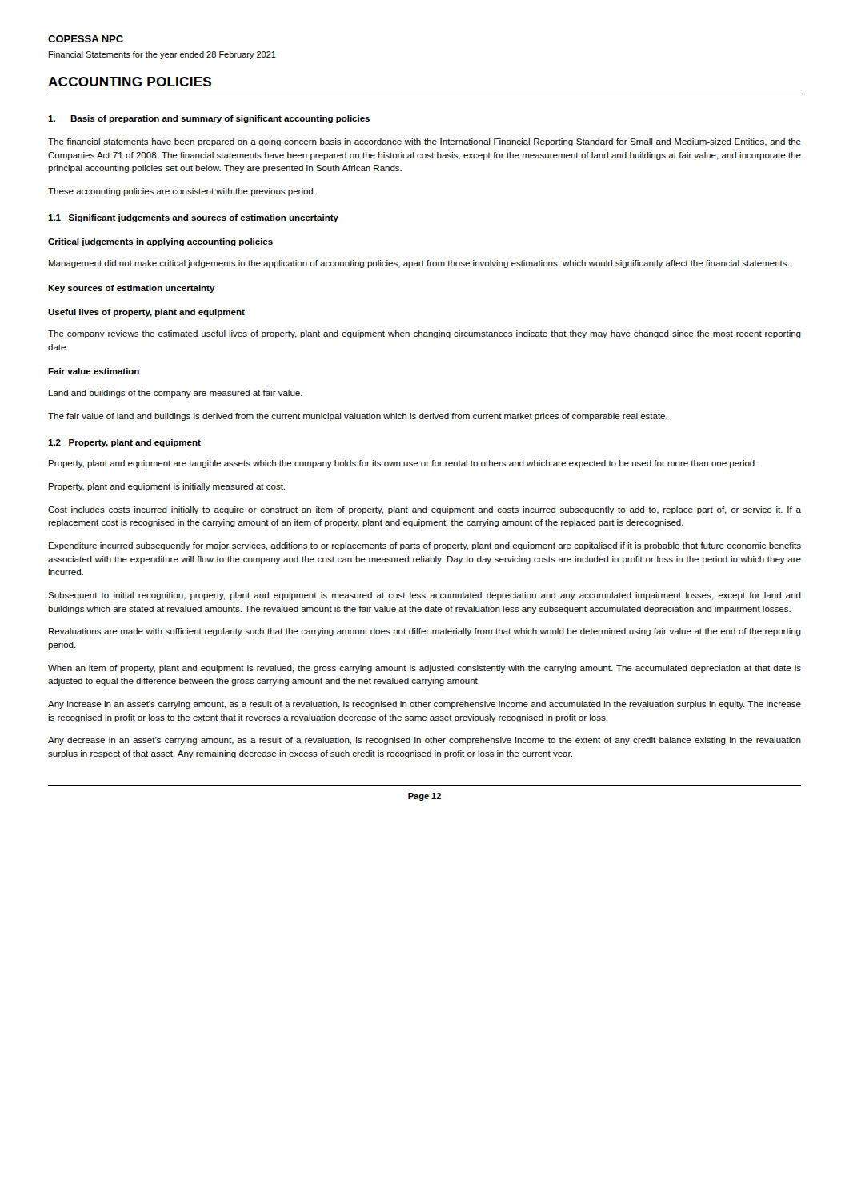COPESSA NPC
Financial Statements for the year ended 28 February 2021
ACCOUNTING POLICIES
1. Basis of preparation and summary of significant accounting policies
The financial statements have been prepared on a going concern basis in accordance with the International Financial Reporting Standard for Small and Medium-sized Entities, and the Companies Act 71 of 2008. The financial statements have been prepared on the historical cost basis, except for the measurement of land and buildings at fair value, and incorporate the principal accounting policies set out below. They are presented in South African Rands.
These accounting policies are consistent with the previous period.
1.1 Significant judgements and sources of estimation uncertainty
Critical judgements in applying accounting policies
Management did not make critical judgements in the application of accounting policies, apart from those involving estimations, which would significantly affect the financial statements.
Key sources of estimation uncertainty
Useful lives of property, plant and equipment
The company reviews the estimated useful lives of property, plant and equipment when changing circumstances indicate that they may have changed since the most recent reporting date.
Fair value estimation
Land and buildings of the company are measured at fair value.
The fair value of land and buildings is derived from the current municipal valuation which is derived from current market prices of comparable real estate.
1.2 Property, plant and equipment
Property, plant and equipment are tangible assets which the company holds for its own use or for rental to others and which are expected to be used for more than one period.
Property, plant and equipment is initially measured at cost.
Cost includes costs incurred initially to acquire or construct an item of property, plant and equipment and costs incurred subsequently to add to, replace part of, or service it. If a replacement cost is recognised in the carrying amount of an item of property, plant and equipment, the carrying amount of the replaced part is derecognised.
Expenditure incurred subsequently for major services, additions to or replacements of parts of property, plant and equipment are capitalised if it is probable that future economic benefits associated with the expenditure will flow to the company and the cost can be measured reliably. Day to day servicing costs are included in profit or loss in the period in which they are incurred.
Subsequent to initial recognition, property, plant and equipment is measured at cost less accumulated depreciation and any accumulated impairment losses, except for land and buildings which are stated at revalued amounts. The revalued amount is the fair value at the date of revaluation less any subsequent accumulated depreciation and impairment losses.
Revaluations are made with sufficient regularity such that the carrying amount does not differ materially from that which would be determined using fair value at the end of the reporting period.
When an item of property, plant and equipment is revalued, the gross carrying amount is adjusted consistently with the carrying amount. The accumulated depreciation at that date is adjusted to equal the difference between the gross carrying amount and the net revalued carrying amount.
Any increase in an asset's carrying amount, as a result of a revaluation, is recognised in other comprehensive income and accumulated in the revaluation surplus in equity. The increase is recognised in profit or loss to the extent that it reverses a revaluation decrease of the same asset previously recognised in profit or loss.
Any decrease in an asset's carrying amount, as a result of a revaluation, is recognised in other comprehensive income to the extent of any credit balance existing in the revaluation surplus in respect of that asset. Any remaining decrease in excess of such credit is recognised in profit or loss in the current year.
Page 12